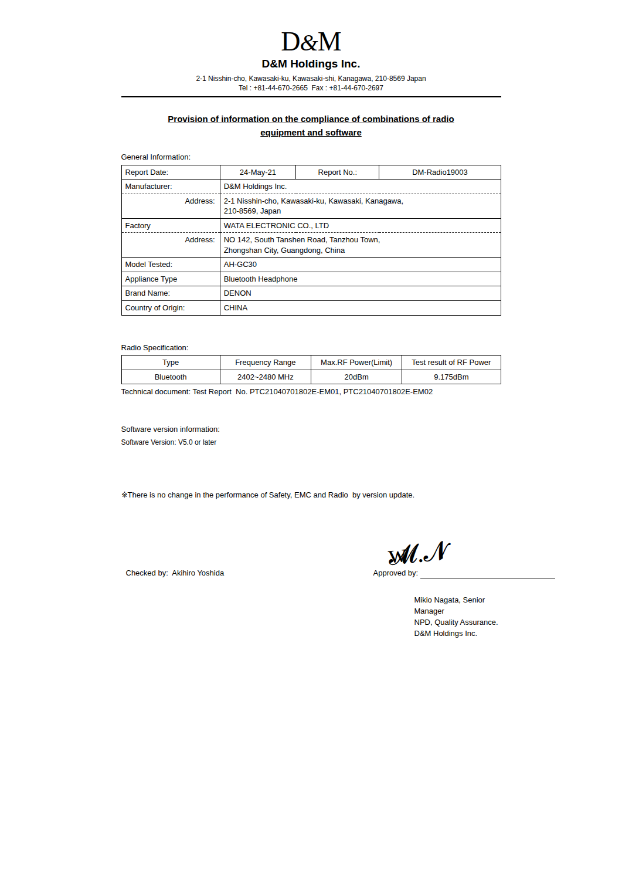D&M
D&M Holdings Inc.
2-1 Nisshin-cho, Kawasaki-ku, Kawasaki-shi, Kanagawa, 210-8569 Japan
Tel : +81-44-670-2665 Fax : +81-44-670-2697
Provision of information on the compliance of combinations of radio
equipment and software
General Information:
| Report Date: | 24-May-21 | Report No.: | DM-Radio19003 |
| Manufacturer: | D&M Holdings Inc. |
| Address: | 2-1 Nisshin-cho, Kawasaki-ku, Kawasaki, Kanagawa, 210-8569, Japan |
| Factory | WATA ELECTRONIC CO., LTD |
| Address: | NO 142, South Tanshen Road, Tanzhou Town, Zhongshan City, Guangdong, China |
| Model Tested: | AH-GC30 |
| Appliance Type | Bluetooth Headphone |
| Brand Name: | DENON |
| Country of Origin: | CHINA |
Radio Specification:
| Type | Frequency Range | Max.RF Power(Limit) | Test result of RF Power |
| --- | --- | --- | --- |
| Bluetooth | 2402~2480 MHz | 20dBm | 9.175dBm |
Technical document: Test Report No. PTC21040701802E-EM01, PTC21040701802E-EM02
Software version information:
Software Version: V5.0 or later
※There is no change in the performance of Safety, EMC and Radio by version update.
Checked by: Akihiro Yoshida
Approved by:
w 
𝓜.𝓝
Mikio Nagata, Senior Manager
NPD, Quality Assurance.
D&M Holdings Inc.